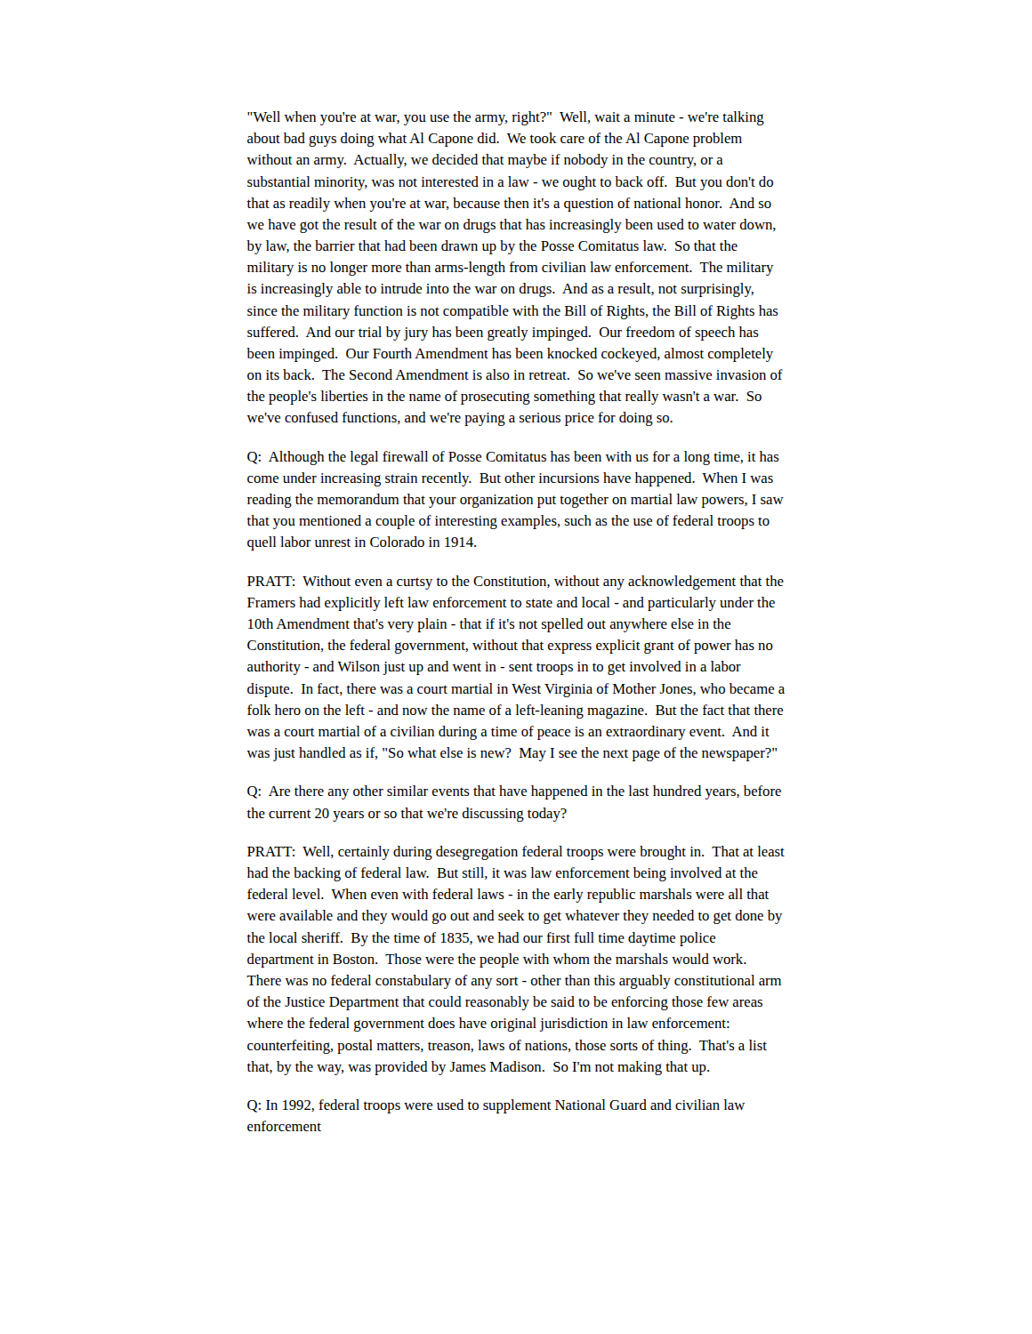"Well when you're at war, you use the army, right?" Well, wait a minute - we're talking about bad guys doing what Al Capone did. We took care of the Al Capone problem without an army. Actually, we decided that maybe if nobody in the country, or a substantial minority, was not interested in a law - we ought to back off. But you don't do that as readily when you're at war, because then it's a question of national honor. And so we have got the result of the war on drugs that has increasingly been used to water down, by law, the barrier that had been drawn up by the Posse Comitatus law. So that the military is no longer more than arms-length from civilian law enforcement. The military is increasingly able to intrude into the war on drugs. And as a result, not surprisingly, since the military function is not compatible with the Bill of Rights, the Bill of Rights has suffered. And our trial by jury has been greatly impinged. Our freedom of speech has been impinged. Our Fourth Amendment has been knocked cockeyed, almost completely on its back. The Second Amendment is also in retreat. So we've seen massive invasion of the people's liberties in the name of prosecuting something that really wasn't a war. So we've confused functions, and we're paying a serious price for doing so.
Q: Although the legal firewall of Posse Comitatus has been with us for a long time, it has come under increasing strain recently. But other incursions have happened. When I was reading the memorandum that your organization put together on martial law powers, I saw that you mentioned a couple of interesting examples, such as the use of federal troops to quell labor unrest in Colorado in 1914.
PRATT: Without even a curtsy to the Constitution, without any acknowledgement that the Framers had explicitly left law enforcement to state and local - and particularly under the 10th Amendment that's very plain - that if it's not spelled out anywhere else in the Constitution, the federal government, without that express explicit grant of power has no authority - and Wilson just up and went in - sent troops in to get involved in a labor dispute. In fact, there was a court martial in West Virginia of Mother Jones, who became a folk hero on the left - and now the name of a left-leaning magazine. But the fact that there was a court martial of a civilian during a time of peace is an extraordinary event. And it was just handled as if, "So what else is new? May I see the next page of the newspaper?"
Q: Are there any other similar events that have happened in the last hundred years, before the current 20 years or so that we're discussing today?
PRATT: Well, certainly during desegregation federal troops were brought in. That at least had the backing of federal law. But still, it was law enforcement being involved at the federal level. When even with federal laws - in the early republic marshals were all that were available and they would go out and seek to get whatever they needed to get done by the local sheriff. By the time of 1835, we had our first full time daytime police department in Boston. Those were the people with whom the marshals would work. There was no federal constabulary of any sort - other than this arguably constitutional arm of the Justice Department that could reasonably be said to be enforcing those few areas where the federal government does have original jurisdiction in law enforcement: counterfeiting, postal matters, treason, laws of nations, those sorts of thing. That's a list that, by the way, was provided by James Madison. So I'm not making that up.
Q: In 1992, federal troops were used to supplement National Guard and civilian law enforcement